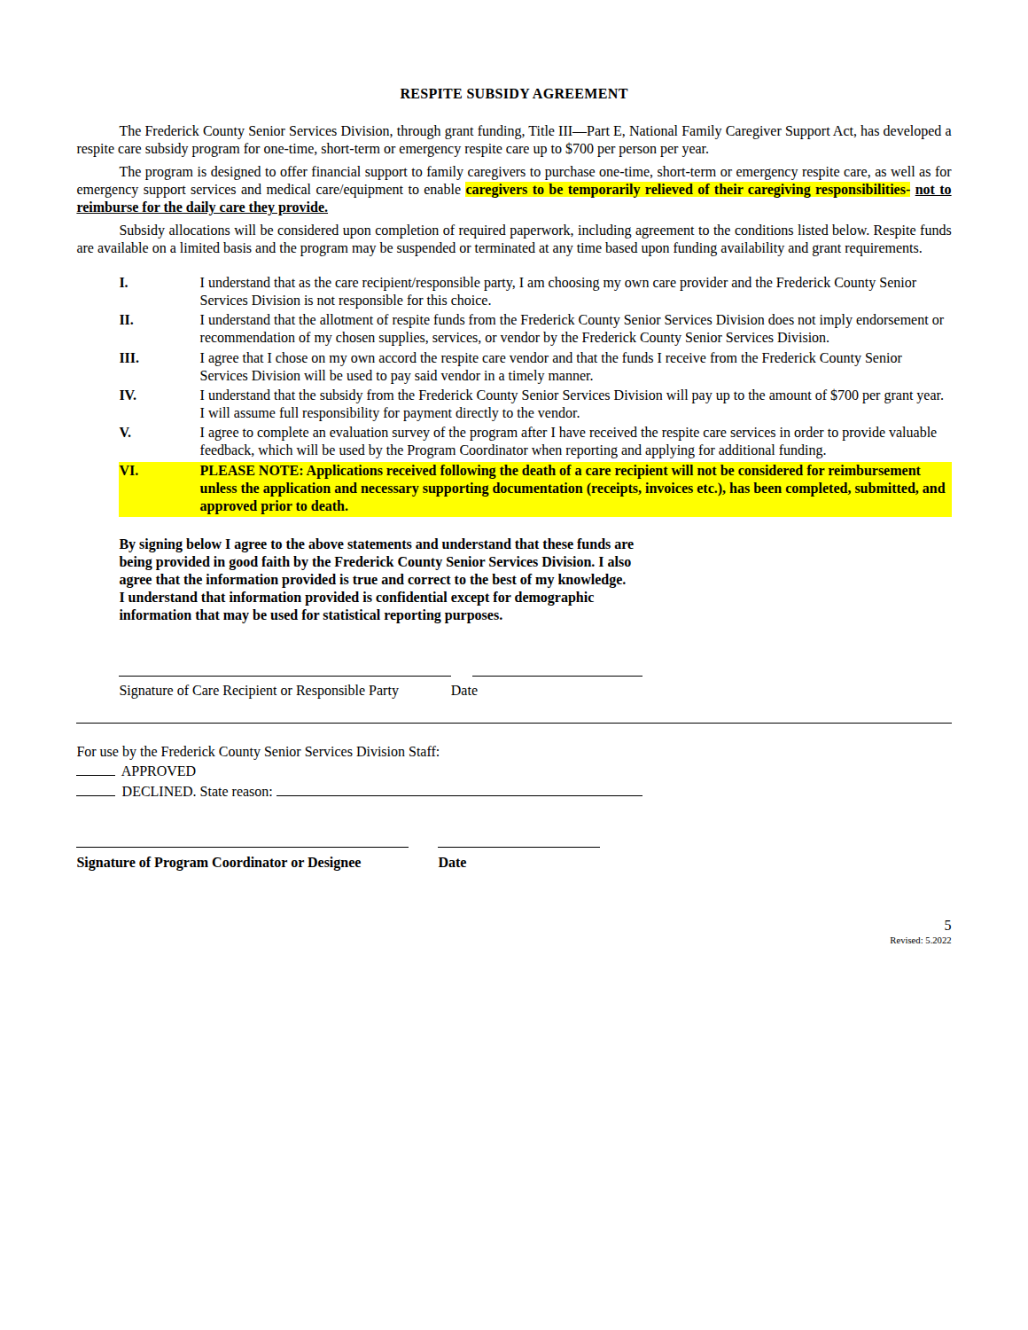RESPITE SUBSIDY AGREEMENT
The Frederick County Senior Services Division, through grant funding, Title III—Part E, National Family Caregiver Support Act, has developed a respite care subsidy program for one-time, short-term or emergency respite care up to $700 per person per year.
The program is designed to offer financial support to family caregivers to purchase one-time, short-term or emergency respite care, as well as for emergency support services and medical care/equipment to enable caregivers to be temporarily relieved of their caregiving responsibilities- not to reimburse for the daily care they provide.
Subsidy allocations will be considered upon completion of required paperwork, including agreement to the conditions listed below. Respite funds are available on a limited basis and the program may be suspended or terminated at any time based upon funding availability and grant requirements.
I. I understand that as the care recipient/responsible party, I am choosing my own care provider and the Frederick County Senior Services Division is not responsible for this choice.
II. I understand that the allotment of respite funds from the Frederick County Senior Services Division does not imply endorsement or recommendation of my chosen supplies, services, or vendor by the Frederick County Senior Services Division.
III. I agree that I chose on my own accord the respite care vendor and that the funds I receive from the Frederick County Senior Services Division will be used to pay said vendor in a timely manner.
IV. I understand that the subsidy from the Frederick County Senior Services Division will pay up to the amount of $700 per grant year. I will assume full responsibility for payment directly to the vendor.
V. I agree to complete an evaluation survey of the program after I have received the respite care services in order to provide valuable feedback, which will be used by the Program Coordinator when reporting and applying for additional funding.
VI. PLEASE NOTE: Applications received following the death of a care recipient will not be considered for reimbursement unless the application and necessary supporting documentation (receipts, invoices etc.), has been completed, submitted, and approved prior to death.
By signing below I agree to the above statements and understand that these funds are being provided in good faith by the Frederick County Senior Services Division. I also agree that the information provided is true and correct to the best of my knowledge. I understand that information provided is confidential except for demographic information that may be used for statistical reporting purposes.
Signature of Care Recipient or Responsible Party Date
For use by the Frederick County Senior Services Division Staff:
APPROVED
DECLINED. State reason:
Signature of Program Coordinator or Designee Date
5
Revised: 5.2022